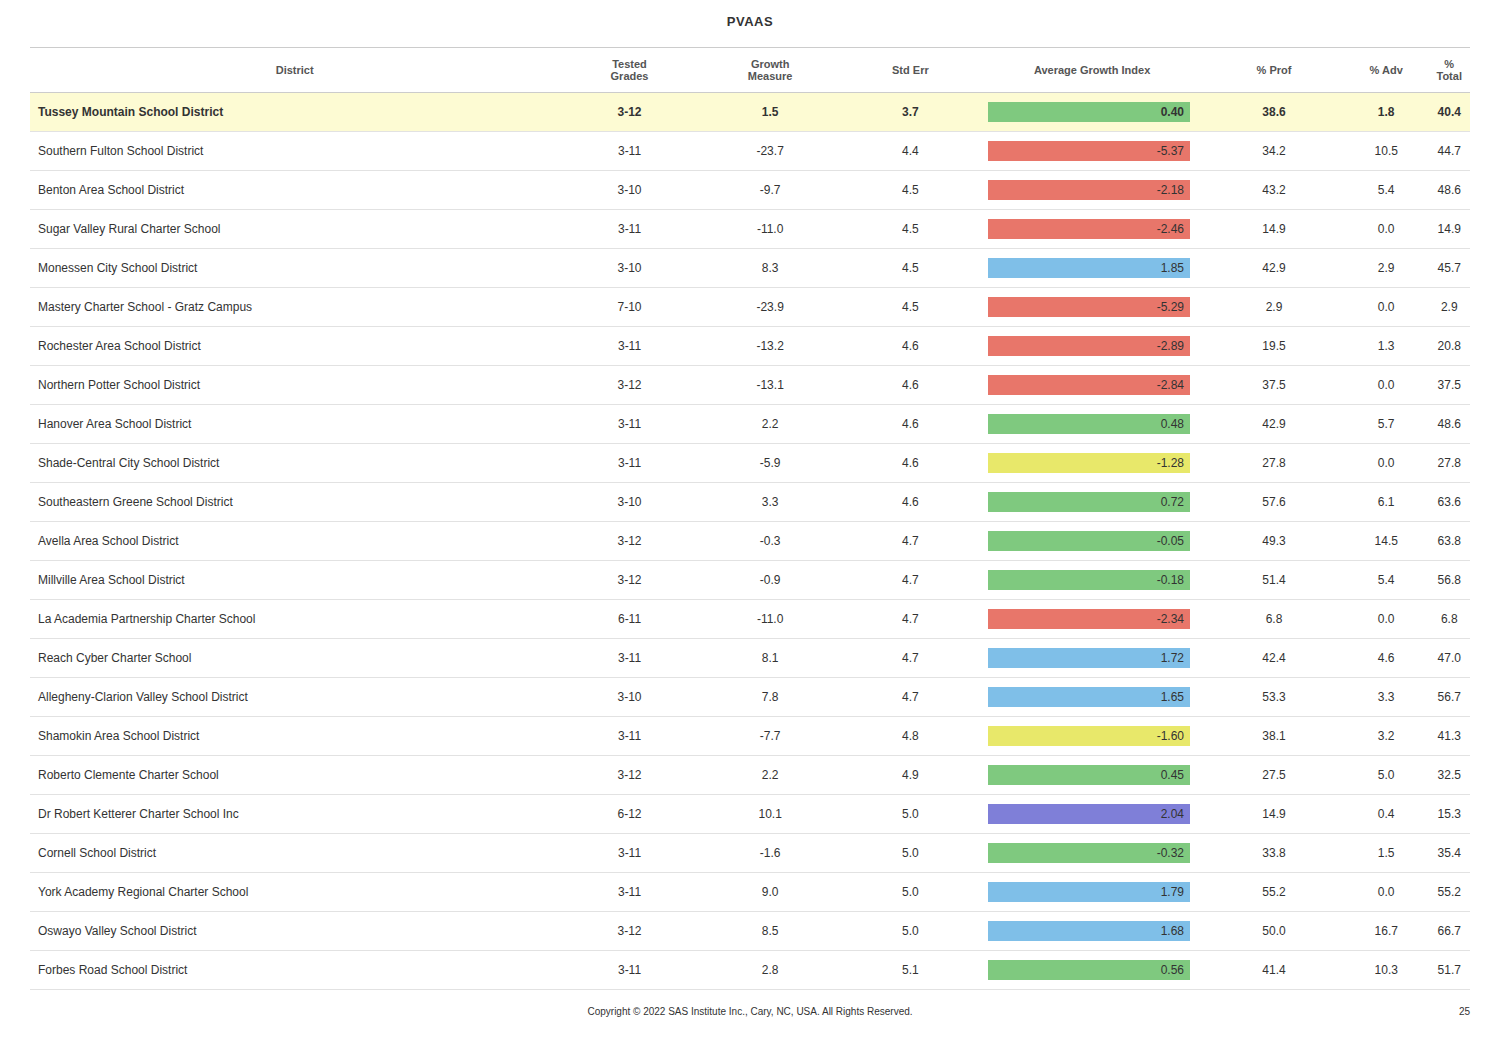PVAAS
| District | Tested Grades | Growth Measure | Std Err | Average Growth Index | % Prof | % Adv | % Total |
| --- | --- | --- | --- | --- | --- | --- | --- |
| Tussey Mountain School District | 3-12 | 1.5 | 3.7 | 0.40 | 38.6 | 1.8 | 40.4 |
| Southern Fulton School District | 3-11 | -23.7 | 4.4 | -5.37 | 34.2 | 10.5 | 44.7 |
| Benton Area School District | 3-10 | -9.7 | 4.5 | -2.18 | 43.2 | 5.4 | 48.6 |
| Sugar Valley Rural Charter School | 3-11 | -11.0 | 4.5 | -2.46 | 14.9 | 0.0 | 14.9 |
| Monessen City School District | 3-10 | 8.3 | 4.5 | 1.85 | 42.9 | 2.9 | 45.7 |
| Mastery Charter School - Gratz Campus | 7-10 | -23.9 | 4.5 | -5.29 | 2.9 | 0.0 | 2.9 |
| Rochester Area School District | 3-11 | -13.2 | 4.6 | -2.89 | 19.5 | 1.3 | 20.8 |
| Northern Potter School District | 3-12 | -13.1 | 4.6 | -2.84 | 37.5 | 0.0 | 37.5 |
| Hanover Area School District | 3-11 | 2.2 | 4.6 | 0.48 | 42.9 | 5.7 | 48.6 |
| Shade-Central City School District | 3-11 | -5.9 | 4.6 | -1.28 | 27.8 | 0.0 | 27.8 |
| Southeastern Greene School District | 3-10 | 3.3 | 4.6 | 0.72 | 57.6 | 6.1 | 63.6 |
| Avella Area School District | 3-12 | -0.3 | 4.7 | -0.05 | 49.3 | 14.5 | 63.8 |
| Millville Area School District | 3-12 | -0.9 | 4.7 | -0.18 | 51.4 | 5.4 | 56.8 |
| La Academia Partnership Charter School | 6-11 | -11.0 | 4.7 | -2.34 | 6.8 | 0.0 | 6.8 |
| Reach Cyber Charter School | 3-11 | 8.1 | 4.7 | 1.72 | 42.4 | 4.6 | 47.0 |
| Allegheny-Clarion Valley School District | 3-10 | 7.8 | 4.7 | 1.65 | 53.3 | 3.3 | 56.7 |
| Shamokin Area School District | 3-11 | -7.7 | 4.8 | -1.60 | 38.1 | 3.2 | 41.3 |
| Roberto Clemente Charter School | 3-12 | 2.2 | 4.9 | 0.45 | 27.5 | 5.0 | 32.5 |
| Dr Robert Ketterer Charter School Inc | 6-12 | 10.1 | 5.0 | 2.04 | 14.9 | 0.4 | 15.3 |
| Cornell School District | 3-11 | -1.6 | 5.0 | -0.32 | 33.8 | 1.5 | 35.4 |
| York Academy Regional Charter School | 3-11 | 9.0 | 5.0 | 1.79 | 55.2 | 0.0 | 55.2 |
| Oswayo Valley School District | 3-12 | 8.5 | 5.0 | 1.68 | 50.0 | 16.7 | 66.7 |
| Forbes Road School District | 3-11 | 2.8 | 5.1 | 0.56 | 41.4 | 10.3 | 51.7 |
Copyright © 2022 SAS Institute Inc., Cary, NC, USA. All Rights Reserved. 25